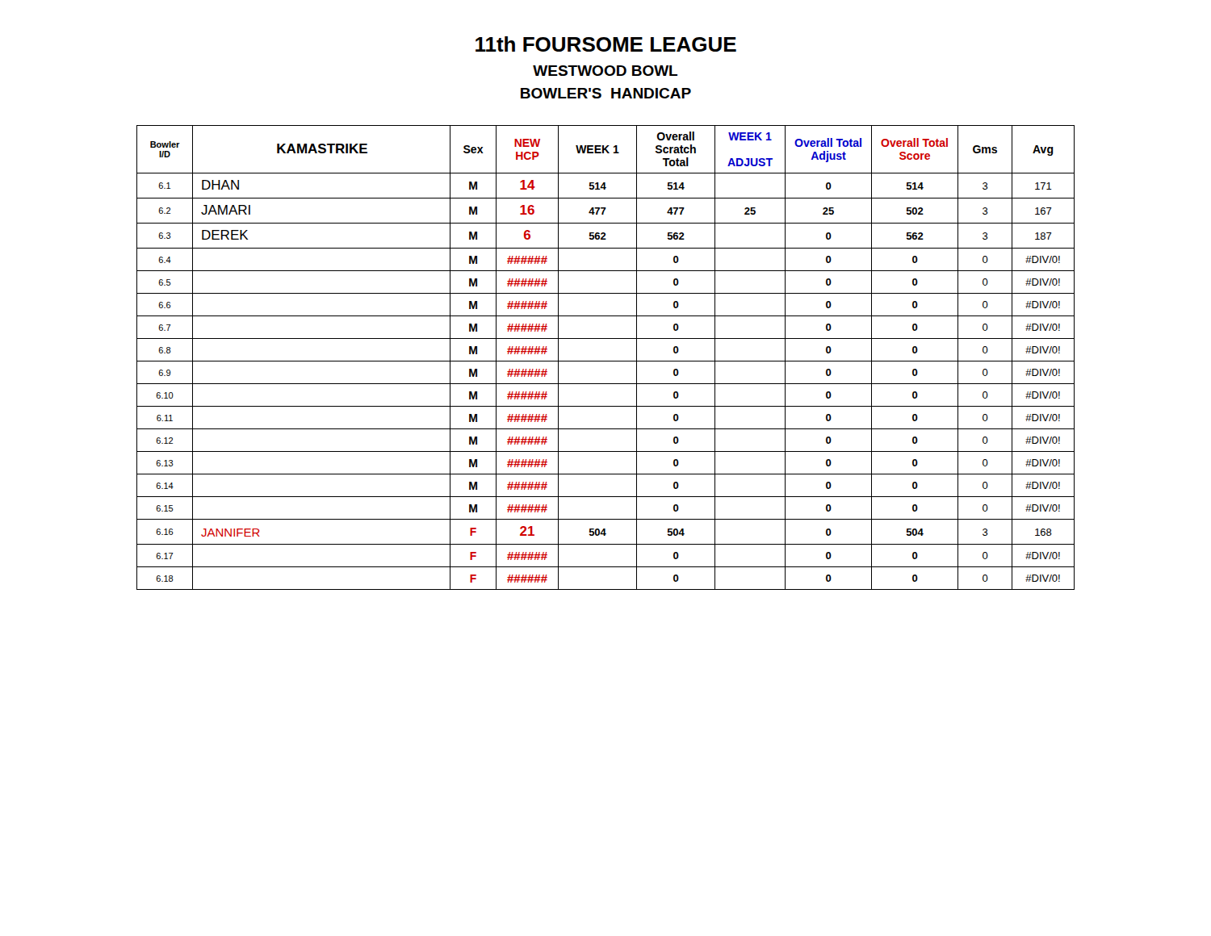11th FOURSOME LEAGUE
WESTWOOD BOWL
BOWLER'S HANDICAP
| Bowler I/D | KAMASTRIKE | Sex | NEW HCP | WEEK 1 | Overall Scratch Total | WEEK 1 ADJUST | Overall Total Adjust | Overall Total Score | Gms | Avg |
| --- | --- | --- | --- | --- | --- | --- | --- | --- | --- | --- |
| 6.1 | DHAN | M | 14 | 514 | 514 | | 0 | 514 | 3 | 171 |
| 6.2 | JAMARI | M | 16 | 477 | 477 | 25 | 25 | 502 | 3 | 167 |
| 6.3 | DEREK | M | 6 | 562 | 562 | | 0 | 562 | 3 | 187 |
| 6.4 | | M | ###### | | 0 | | 0 | 0 | 0 | #DIV/0! |
| 6.5 | | M | ###### | | 0 | | 0 | 0 | 0 | #DIV/0! |
| 6.6 | | M | ###### | | 0 | | 0 | 0 | 0 | #DIV/0! |
| 6.7 | | M | ###### | | 0 | | 0 | 0 | 0 | #DIV/0! |
| 6.8 | | M | ###### | | 0 | | 0 | 0 | 0 | #DIV/0! |
| 6.9 | | M | ###### | | 0 | | 0 | 0 | 0 | #DIV/0! |
| 6.10 | | M | ###### | | 0 | | 0 | 0 | 0 | #DIV/0! |
| 6.11 | | M | ###### | | 0 | | 0 | 0 | 0 | #DIV/0! |
| 6.12 | | M | ###### | | 0 | | 0 | 0 | 0 | #DIV/0! |
| 6.13 | | M | ###### | | 0 | | 0 | 0 | 0 | #DIV/0! |
| 6.14 | | M | ###### | | 0 | | 0 | 0 | 0 | #DIV/0! |
| 6.15 | | M | ###### | | 0 | | 0 | 0 | 0 | #DIV/0! |
| 6.16 | JANNIFER | F | 21 | 504 | 504 | | 0 | 504 | 3 | 168 |
| 6.17 | | F | ###### | | 0 | | 0 | 0 | 0 | #DIV/0! |
| 6.18 | | F | ###### | | 0 | | 0 | 0 | 0 | #DIV/0! |